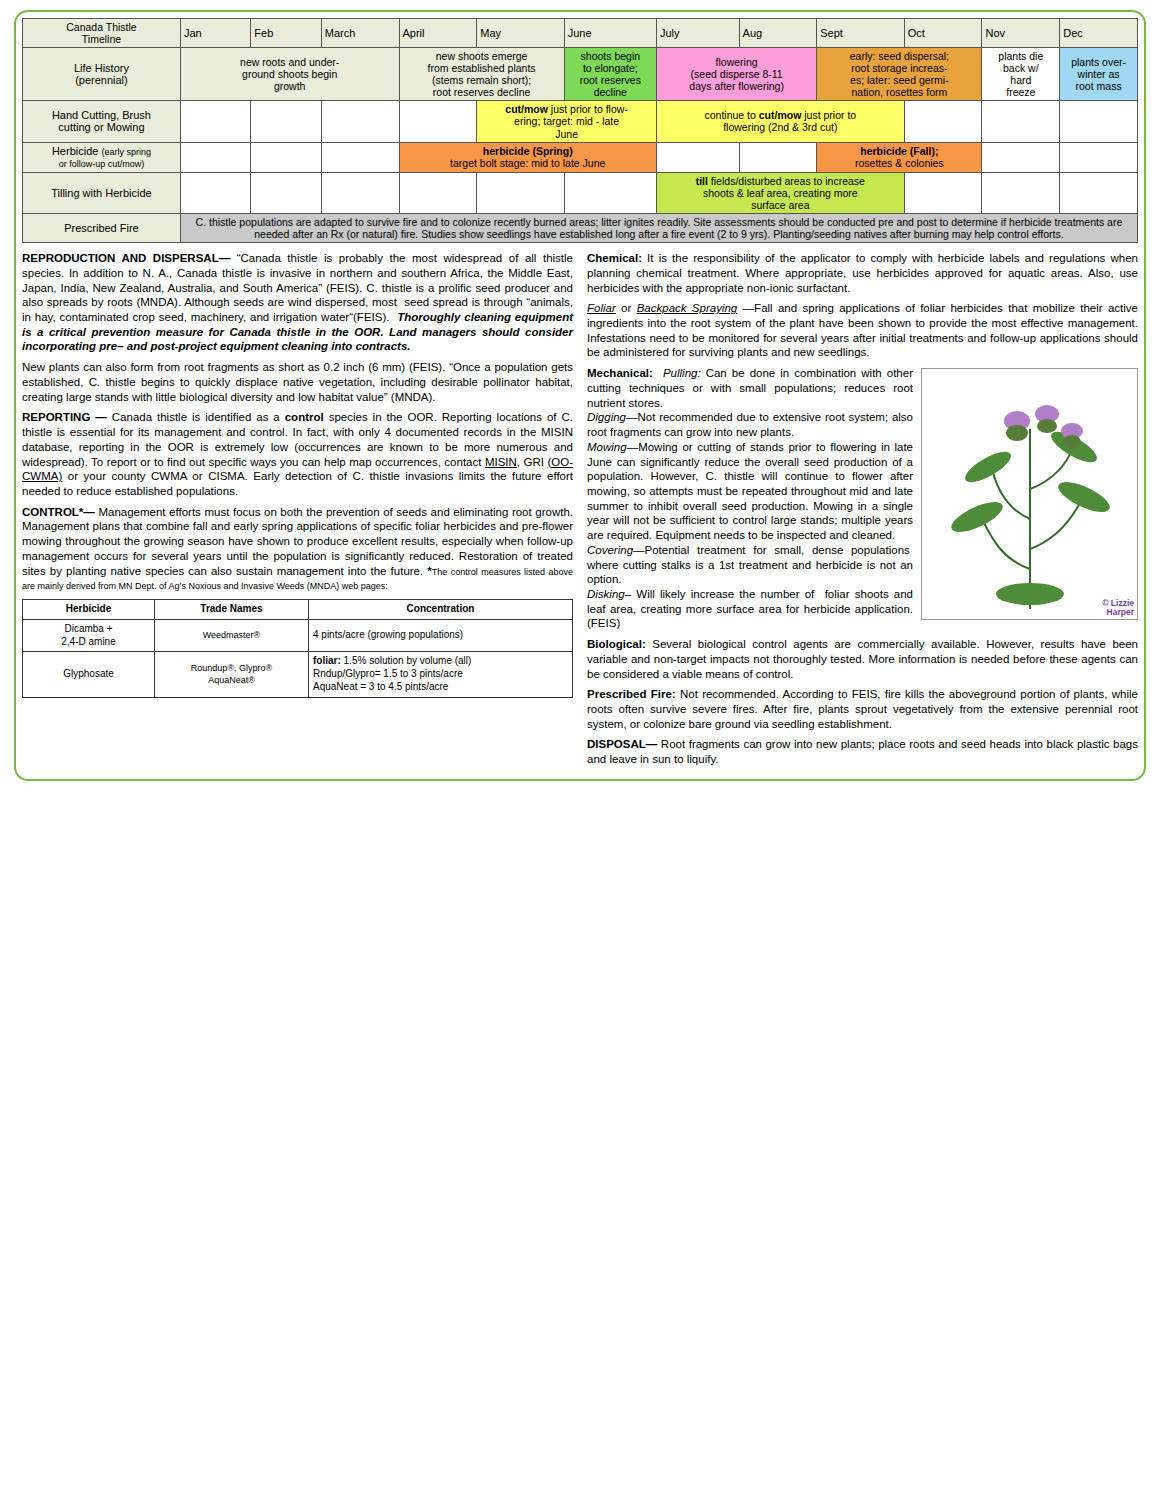| Canada Thistle Timeline | Jan | Feb | March | April | May | June | July | Aug | Sept | Oct | Nov | Dec |
| Life History (perennial) | new roots and under- ground shoots begin growth | new shoots emerge from established plants (stems remain short); root reserves decline | shoots begin to elongate; root reserves decline | flowering (seed disperse 8-11 days after flowering) | early: seed dispersal; root storage increas- es; later: seed germi- nation, rosettes form | plants die back w/ hard freeze | plants over- winter as root mass |
| Hand Cutting, Brush cutting or Mowing | | | | | cut/mow just prior to flow- ering; target: mid - late June | continue to cut/mow just prior to flowering (2nd & 3rd cut) | | | |
| Herbicide (early spring or follow-up cut/mow) | | | | herbicide (Spring) target bolt stage: mid to late June | | | herbicide (Fall); rosettes & colonies | | |
| Tilling with Herbicide | | | | | | | till fields/disturbed areas to increase shoots & leaf area, creating more surface area | | | |
| Prescribed Fire | C. thistle populations are adapted to survive fire and to colonize recently burned areas; litter ignites readily. Site assessments should be conducted pre and post to determine if herbicide treatments are needed after an Rx (or natural) fire. Studies show seedlings have established long after a fire event (2 to 9 yrs). Planting/seeding natives after burning may help control efforts. |
REPRODUCTION AND DISPERSAL— “Canada thistle is probably the most widespread of all thistle species. In addition to N. A., Canada thistle is invasive in northern and southern Africa, the Middle East, Japan, India, New Zealand, Australia, and South America” (FEIS). C. thistle is a prolific seed producer and also spreads by roots (MNDA). Although seeds are wind dispersed, most seed spread is through “animals, in hay, contaminated crop seed, machinery, and irrigation water“(FEIS). Thoroughly cleaning equipment is a critical prevention measure for Canada thistle in the OOR. Land managers should consider incorporating pre– and post-project equipment cleaning into contracts.
New plants can also form from root fragments as short as 0.2 inch (6 mm) (FEIS). “Once a population gets established, C. thistle begins to quickly displace native vegetation, including desirable pollinator habitat, creating large stands with little biological diversity and low habitat value” (MNDA).
REPORTING — Canada thistle is identified as a control species in the OOR. Reporting locations of C. thistle is essential for its management and control. In fact, with only 4 documented records in the MISIN database, reporting in the OOR is extremely low (occurrences are known to be more numerous and widespread). To report or to find out specific ways you can help map occurrences, contact MISIN, GRI (OO-CWMA) or your county CWMA or CISMA. Early detection of C. thistle invasions limits the future effort needed to reduce established populations.
CONTROL*— Management efforts must focus on both the prevention of seeds and eliminating root growth. Management plans that combine fall and early spring applications of specific foliar herbicides and pre-flower mowing throughout the growing season have shown to produce excellent results, especially when follow-up management occurs for several years until the population is significantly reduced. Restoration of treated sites by planting native species can also sustain management into the future. *The control measures listed above are mainly derived from MN Dept. of Ag’s Noxious and Invasive Weeds (MNDA) web pages:
| Herbicide | Trade Names | Concentration |
| --- | --- | --- |
| Dicamba + 2,4-D amine | Weedmaster® | 4 pints/acre (growing populations) |
| Glyphosate | Roundup®, Glypro® AquaNeat® | foliar: 1.5% solution by volume (all) Rndup/Glypro= 1.5 to 3 pints/acre AquaNeat = 3 to 4.5 pints/acre |
Chemical: It is the responsibility of the applicator to comply with herbicide labels and regulations when planning chemical treatment. Where appropriate, use herbicides approved for aquatic areas. Also, use herbicides with the appropriate non-ionic surfactant.
Foliar or Backpack Spraying —Fall and spring applications of foliar herbicides that mobilize their active ingredients into the root system of the plant have been shown to provide the most effective management. Infestations need to be monitored for several years after initial treatments and follow-up applications should be administered for surviving plants and new seedlings.
© Lizzie
Harper
Mechanical: Pulling: Can be done in combination with other cutting techniques or with small populations; reduces root nutrient stores.
Digging—Not recommended due to extensive root system; also root fragments can grow into new plants.
Mowing—Mowing or cutting of stands prior to flowering in late June can significantly reduce the overall seed production of a population. However, C. thistle will continue to flower after mowing, so attempts must be repeated throughout mid and late summer to inhibit overall seed production. Mowing in a single year will not be sufficient to control large stands; multiple years are required. Equipment needs to be inspected and cleaned.
Covering—Potential treatment for small, dense populations where cutting stalks is a 1st treatment and herbicide is not an option.
Disking– Will likely increase the number of foliar shoots and leaf area, creating more surface area for herbicide application. (FEIS)
Biological: Several biological control agents are commercially available. However, results have been variable and non-target impacts not thoroughly tested. More information is needed before these agents can be considered a viable means of control.
Prescribed Fire: Not recommended. According to FEIS, fire kills the aboveground portion of plants, while roots often survive severe fires. After fire, plants sprout vegetatively from the extensive perennial root system, or colonize bare ground via seedling establishment.
DISPOSAL— Root fragments can grow into new plants; place roots and seed heads into black plastic bags and leave in sun to liquify.